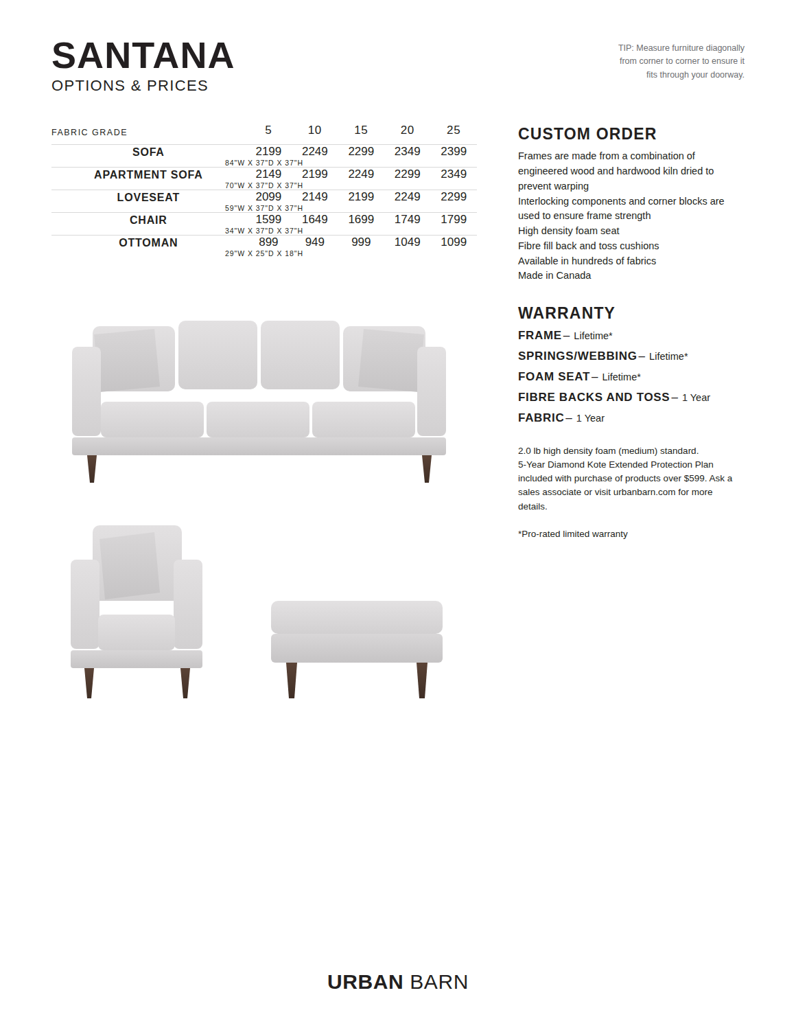Santana
Options & Prices
TIP: Measure furniture diagonally
from corner to corner to ensure it
fits through your doorway.
| Fabric Grade | 5 | 10 | 15 | 20 | 25 |
| --- | --- | --- | --- | --- | --- |
| Sofa | 2199 | 2249 | 2299 | 2349 | 2399 |
| 84"W X 37"D X 37"H |
| Apartment Sofa | 2149 | 2199 | 2249 | 2299 | 2349 |
| 70"W X 37"D X 37"H |
| Loveseat | 2099 | 2149 | 2199 | 2249 | 2299 |
| 59"W X 37"D X 37"H |
| Chair | 1599 | 1649 | 1699 | 1749 | 1799 |
| 34"W X 37"D X 37"H |
| Ottoman | 899 | 949 | 999 | 1049 | 1099 |
| 29"W X 25"D X 18"H |
Custom Order
Frames are made from a combination of engineered wood and hardwood kiln dried to prevent warping
Interlocking components and corner blocks are used to ensure frame strength
High density foam seat
Fibre fill back and toss cushions
Available in hundreds of fabrics
Made in Canada
Warranty
Frame– Lifetime*
Springs/Webbing– Lifetime*
Foam Seat– Lifetime*
Fibre Backs and Toss– 1 Year
Fabric– 1 Year
2.0 lb high density foam (medium) standard.
5-Year Diamond Kote Extended Protection Plan included with purchase of products over $599. Ask a sales associate or visit urbanbarn.com for more details.
*Pro-rated limited warranty
Urban Barn